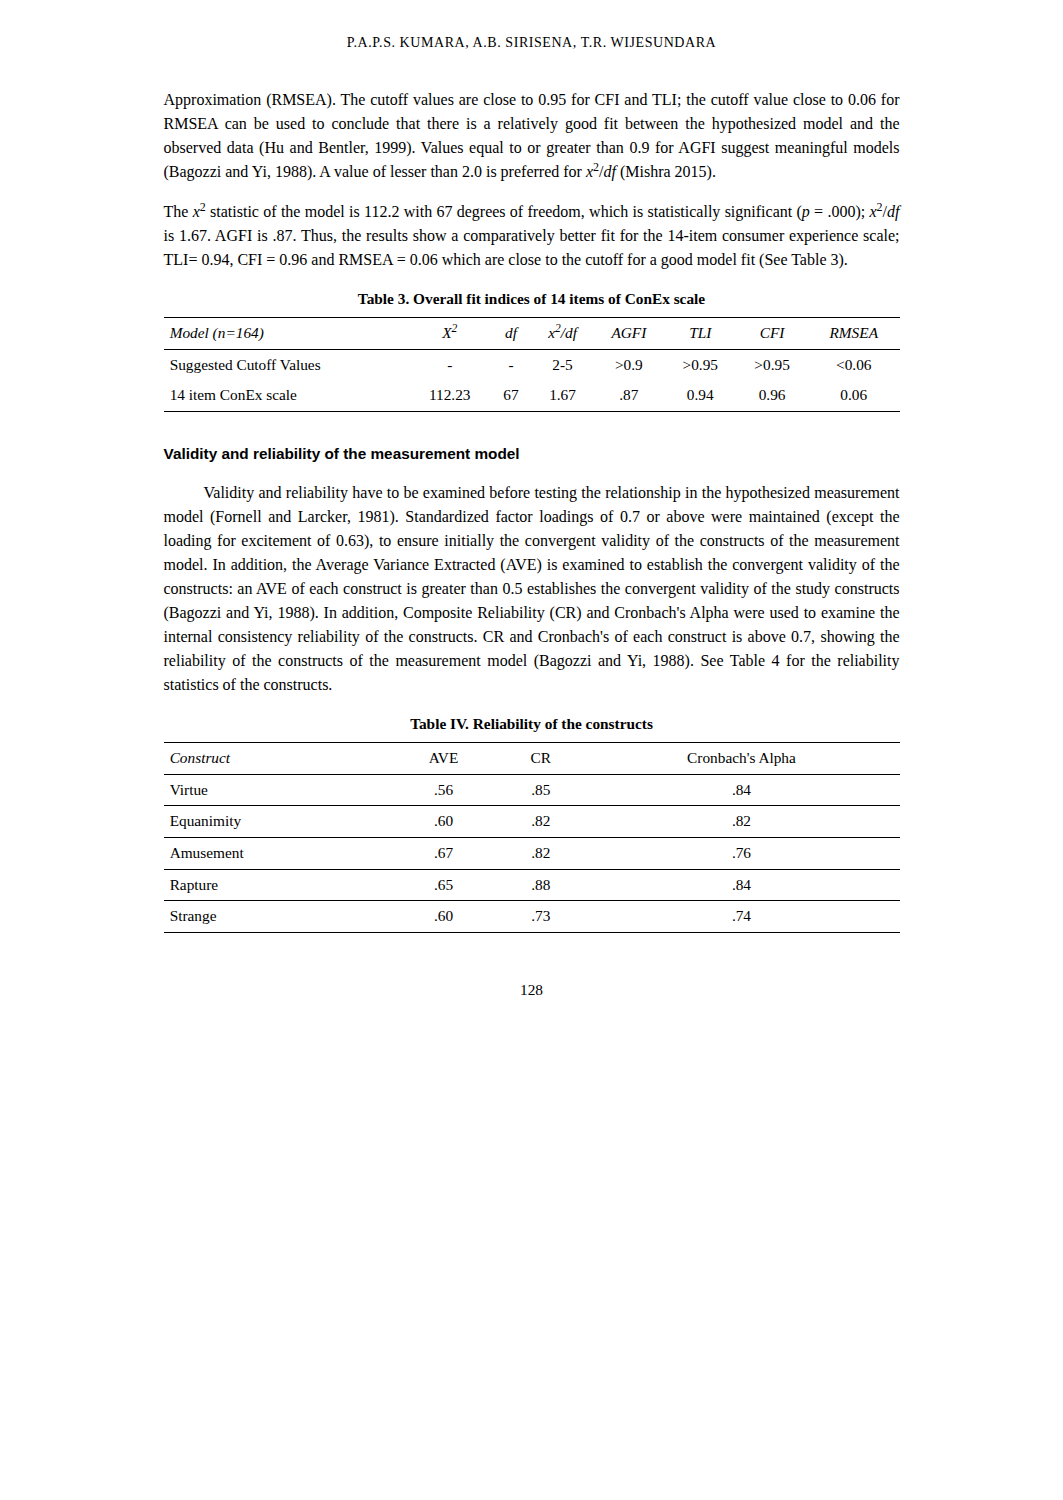P.A.P.S. KUMARA, A.B. SIRISENA, T.R. WIJESUNDARA
Approximation (RMSEA). The cutoff values are close to 0.95 for CFI and TLI; the cutoff value close to 0.06 for RMSEA can be used to conclude that there is a relatively good fit between the hypothesized model and the observed data (Hu and Bentler, 1999). Values equal to or greater than 0.9 for AGFI suggest meaningful models (Bagozzi and Yi, 1988). A value of lesser than 2.0 is preferred for x2/df (Mishra 2015).
The x2 statistic of the model is 112.2 with 67 degrees of freedom, which is statistically significant (p = .000); x2/df is 1.67. AGFI is .87. Thus, the results show a comparatively better fit for the 14-item consumer experience scale; TLI= 0.94, CFI = 0.96 and RMSEA = 0.06 which are close to the cutoff for a good model fit (See Table 3).
Table 3. Overall fit indices of 14 items of ConEx scale
| Model ( n=164 ) | X 2 | df | x 2 /df | AGFI | TLI | CFI | RMSEA |
| --- | --- | --- | --- | --- | --- | --- | --- |
| Suggested Cutoff Values | - | - | 2-5 | >0.9 | >0.95 | >0.95 | <0.06 |
| 14 item ConEx scale | 112.23 | 67 | 1.67 | .87 | 0.94 | 0.96 | 0.06 |
Validity and reliability of the measurement model
Validity and reliability have to be examined before testing the relationship in the hypothesized measurement model (Fornell and Larcker, 1981). Standardized factor loadings of 0.7 or above were maintained (except the loading for excitement of 0.63), to ensure initially the convergent validity of the constructs of the measurement model. In addition, the Average Variance Extracted (AVE) is examined to establish the convergent validity of the constructs: an AVE of each construct is greater than 0.5 establishes the convergent validity of the study constructs (Bagozzi and Yi, 1988). In addition, Composite Reliability (CR) and Cronbach's Alpha were used to examine the internal consistency reliability of the constructs. CR and Cronbach's of each construct is above 0.7, showing the reliability of the constructs of the measurement model (Bagozzi and Yi, 1988). See Table 4 for the reliability statistics of the constructs.
Table IV. Reliability of the constructs
| Construct | AVE | CR | Cronbach's Alpha |
| --- | --- | --- | --- |
| Virtue | .56 | .85 | .84 |
| Equanimity | .60 | .82 | .82 |
| Amusement | .67 | .82 | .76 |
| Rapture | .65 | .88 | .84 |
| Strange | .60 | .73 | .74 |
128